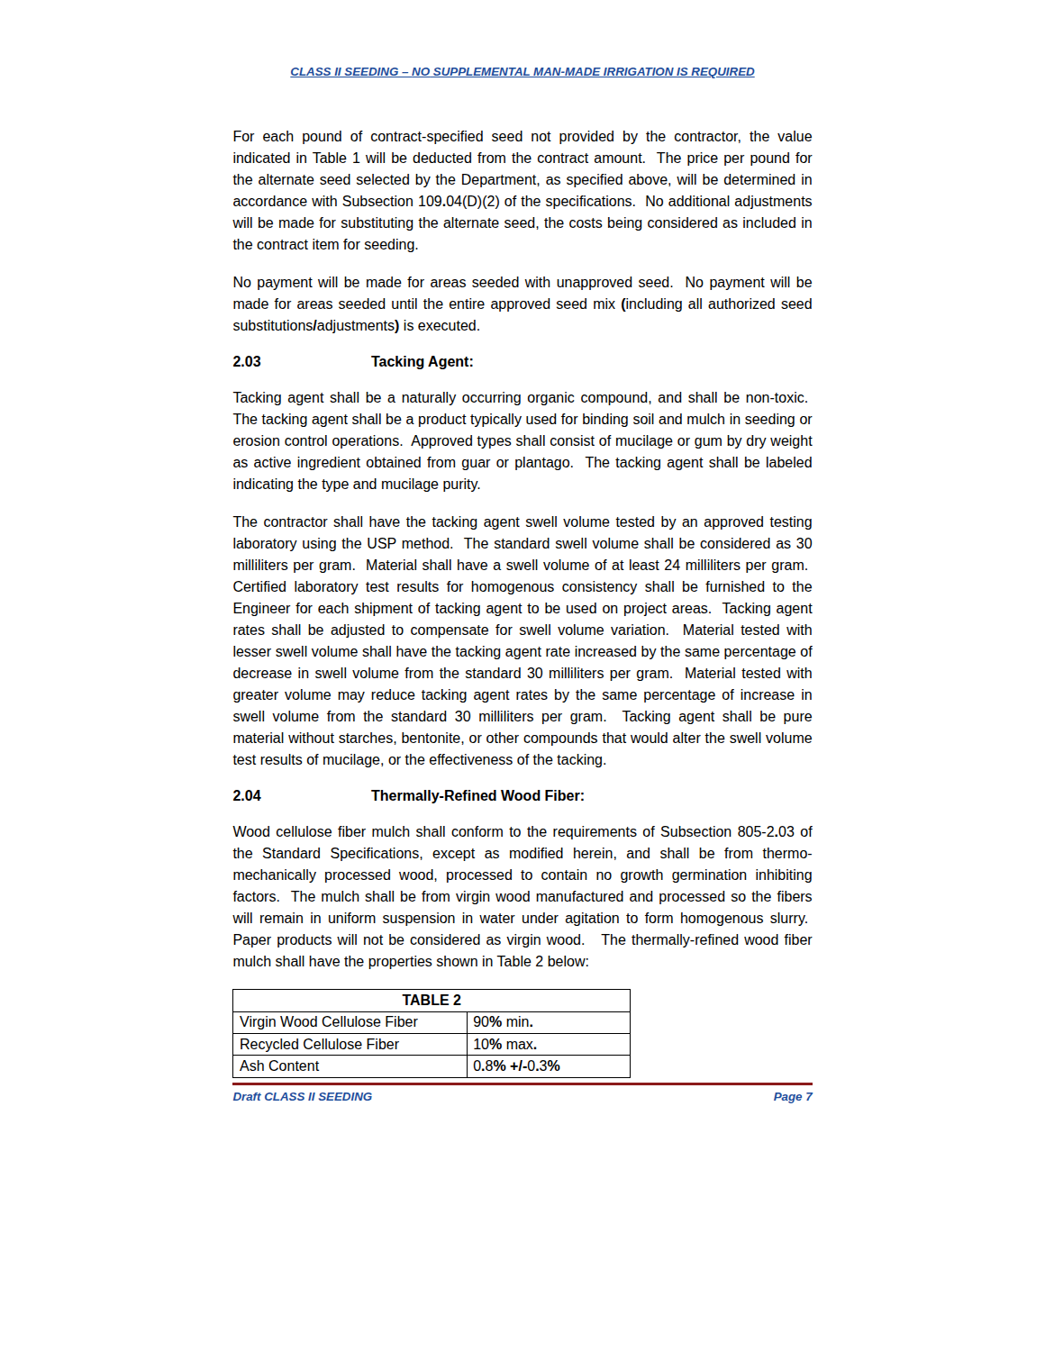CLASS II SEEDING – NO SUPPLEMENTAL MAN-MADE IRRIGATION IS REQUIRED
For each pound of contract-specified seed not provided by the contractor, the value indicated in Table 1 will be deducted from the contract amount. The price per pound for the alternate seed selected by the Department, as specified above, will be determined in accordance with Subsection 109. 04(D)(2) of the specifications. No additional adjustments will be made for substituting the alternate seed, the costs being considered as included in the contract item for seeding.
No payment will be made for areas seeded with unapproved seed. No payment will be made for areas seeded until the entire approved seed mix (including all authorized seed substitutions/adjustments) is executed.
2.03 Tacking Agent:
Tacking agent shall be a naturally occurring organic compound, and shall be non-toxic. The tacking agent shall be a product typically used for binding soil and mulch in seeding or erosion control operations. Approved types shall consist of mucilage or gum by dry weight as active ingredient obtained from guar or plantago. The tacking agent shall be labeled indicating the type and mucilage purity.
The contractor shall have the tacking agent swell volume tested by an approved testing laboratory using the USP method. The standard swell volume shall be considered as 30 milliliters per gram. Material shall have a swell volume of at least 24 milliliters per gram. Certified laboratory test results for homogenous consistency shall be furnished to the Engineer for each shipment of tacking agent to be used on project areas. Tacking agent rates shall be adjusted to compensate for swell volume variation. Material tested with lesser swell volume shall have the tacking agent rate increased by the same percentage of decrease in swell volume from the standard 30 milliliters per gram. Material tested with greater volume may reduce tacking agent rates by the same percentage of increase in swell volume from the standard 30 milliliters per gram. Tacking agent shall be pure material without starches, bentonite, or other compounds that would alter the swell volume test results of mucilage, or the effectiveness of the tacking.
2.04 Thermally-Refined Wood Fiber:
Wood cellulose fiber mulch shall conform to the requirements of Subsection 805-2. 03 of the Standard Specifications, except as modified herein, and shall be from thermo-mechanically processed wood, processed to contain no growth germination inhibiting factors. The mulch shall be from virgin wood manufactured and processed so the fibers will remain in uniform suspension in water under agitation to form homogenous slurry. Paper products will not be considered as virgin wood. The thermally-refined wood fiber mulch shall have the properties shown in Table 2 below:
| TABLE 2 |
| --- |
| Virgin Wood Cellulose Fiber | 90 % min . |
| Recycled Cellulose Fiber | 10 % max . |
| Ash Content | 0 . 8 % +/- 0 . 3 % |
Draft CLASS II SEEDING Page 7